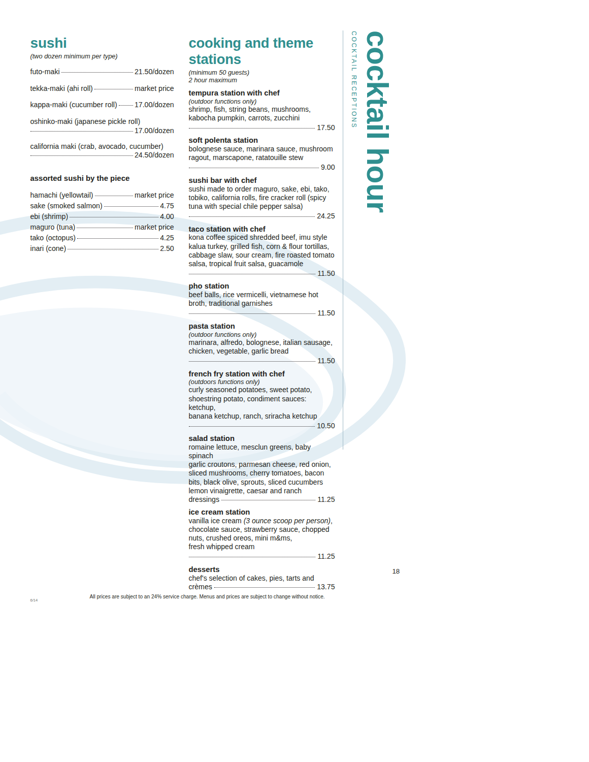cocktail hour
Cocktail Receptions
sushi
(two dozen minimum per type)
futo-maki 21.50/dozen
tekka-maki (ahi roll) market price
kappa-maki (cucumber roll) 17.00/dozen
oshinko-maki (japanese pickle roll)
17.00/dozen
california maki (crab, avocado, cucumber)
24.50/dozen
assorted sushi by the piece
hamachi (yellowtail) market price
sake (smoked salmon) 4.75
ebi (shrimp) 4.00
maguro (tuna) market price
tako (octopus) 4.25
inari (cone) 2.50
cooking and theme stations
(minimum 50 guests)
2 hour maximum
tempura station with chef
(outdoor functions only)
shrimp, fish, string beans, mushrooms,
kabocha pumpkin, carrots, zucchini
17.50
soft polenta station
bolognese sauce, marinara sauce, mushroom
ragout, marscapone, ratatouille stew
9.00
sushi bar with chef
sushi made to order maguro, sake, ebi, tako,
tobiko, california rolls, fire cracker roll (spicy
tuna with special chile pepper salsa)
24.25
taco station with chef
kona coffee spiced shredded beef, imu style
kalua turkey, grilled fish, corn & flour tortillas,
cabbage slaw, sour cream, fire roasted tomato
salsa, tropical fruit salsa, guacamole
11.50
pho station
beef balls, rice vermicelli, vietnamese hot
broth, traditional garnishes
11.50
pasta station
(outdoor functions only)
marinara, alfredo, bolognese, italian sausage,
chicken, vegetable, garlic bread
11.50
french fry station with chef
(outdoors functions only)
curly seasoned potatoes, sweet potato,
shoestring potato, condiment sauces: ketchup,
banana ketchup, ranch, sriracha ketchup
10.50
salad station
romaine lettuce, mesclun greens, baby spinach
garlic croutons, parmesan cheese, red onion,
sliced mushrooms, cherry tomatoes, bacon
bits, black olive, sprouts, sliced cucumbers
lemon vinaigrette, caesar and ranch
dressings 11.25
ice cream station
vanilla ice cream (3 ounce scoop per person),
chocolate sauce, strawberry sauce, chopped
nuts, crushed oreos, mini m&ms,
fresh whipped cream
11.25
desserts
chef's selection of cakes, pies, tarts and
crèmes 13.75
18
All prices are subject to an 24% service charge. Menus and prices are subject to change without notice. 6/14